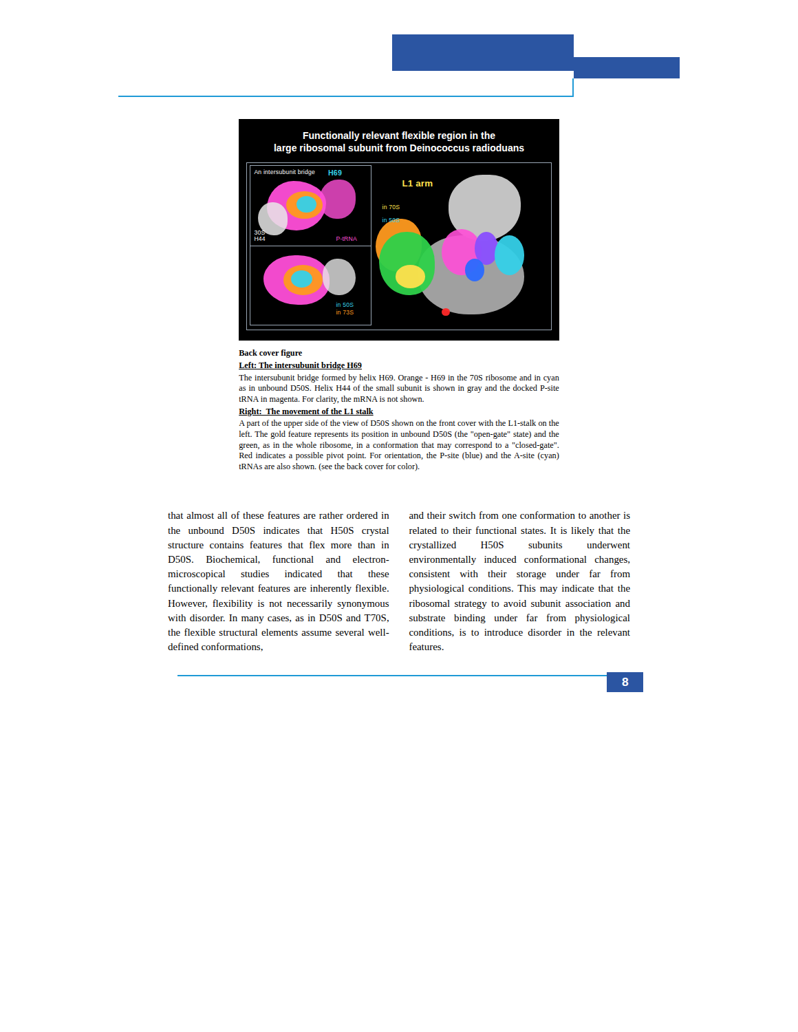Functionally relevant flexible region in the
large ribosomal subunit from Deinococcus radioduans
An intersubunit bridge
H69
30S
H44
P-tRNA
in 50S
in 73S
L1 arm
in 70S
in 50S
Back cover figure
Left: The intersubunit bridge H69
The intersubunit bridge formed by helix H69. Orange - H69 in the 70S ribosome and in cyan as in unbound D50S. Helix H44 of the small subunit is shown in gray and the docked P-site tRNA in magenta. For clarity, the mRNA is not shown.
Right: The movement of the L1 stalk
A part of the upper side of the view of D50S shown on the front cover with the L1-stalk on the left. The gold feature represents its position in unbound D50S (the "open-gate" state) and the green, as in the whole ribosome, in a conformation that may correspond to a "closed-gate". Red indicates a possible pivot point. For orientation, the P-site (blue) and the A-site (cyan) tRNAs are also shown. (see the back cover for color).
that almost all of these features are rather ordered in the unbound D50S indicates that H50S crystal structure contains features that flex more than in D50S. Biochemical, functional and electron-microscopical studies indicated that these functionally relevant features are inherently flexible. However, flexibility is not necessarily synonymous with disorder. In many cases, as in D50S and T70S, the flexible structural elements assume several well-defined conformations,
and their switch from one conformation to another is related to their functional states. It is likely that the crystallized H50S subunits underwent environmentally induced conformational changes, consistent with their storage under far from physiological conditions. This may indicate that the ribosomal strategy to avoid subunit association and substrate binding under far from physiological conditions, is to introduce disorder in the relevant features.
8